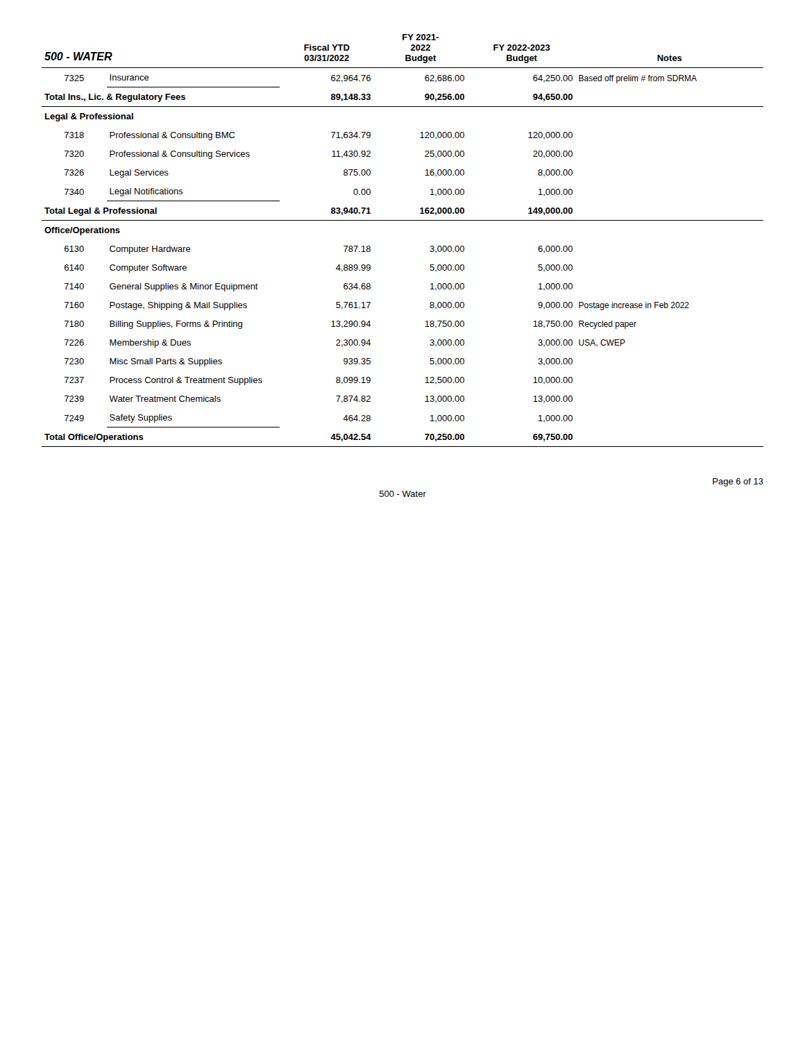| 500 - WATER | Fiscal YTD 03/31/2022 | FY 2021- 2022 Budget | FY 2022-2023 Budget | Notes |
| --- | --- | --- | --- | --- |
| 7325 | Insurance | 62,964.76 | 62,686.00 | 64,250.00 | Based off prelim # from SDRMA |
| Total Ins., Lic. & Regulatory Fees | 89,148.33 | 90,256.00 | 94,650.00 | |
| Legal & Professional | | | | |
| 7318 | Professional & Consulting BMC | 71,634.79 | 120,000.00 | 120,000.00 | |
| 7320 | Professional & Consulting Services | 11,430.92 | 25,000.00 | 20,000.00 | |
| 7326 | Legal Services | 875.00 | 16,000.00 | 8,000.00 | |
| 7340 | Legal Notifications | 0.00 | 1,000.00 | 1,000.00 | |
| Total Legal & Professional | 83,940.71 | 162,000.00 | 149,000.00 | |
| Office/Operations | | | | |
| 6130 | Computer Hardware | 787.18 | 3,000.00 | 6,000.00 | |
| 6140 | Computer Software | 4,889.99 | 5,000.00 | 5,000.00 | |
| 7140 | General Supplies & Minor Equipment | 634.68 | 1,000.00 | 1,000.00 | |
| 7160 | Postage, Shipping & Mail Supplies | 5,761.17 | 8,000.00 | 9,000.00 | Postage increase in Feb 2022 |
| 7180 | Billing Supplies, Forms & Printing | 13,290.94 | 18,750.00 | 18,750.00 | Recycled paper |
| 7226 | Membership & Dues | 2,300.94 | 3,000.00 | 3,000.00 | USA, CWEP |
| 7230 | Misc Small Parts & Supplies | 939.35 | 5,000.00 | 3,000.00 | |
| 7237 | Process Control & Treatment Supplies | 8,099.19 | 12,500.00 | 10,000.00 | |
| 7239 | Water Treatment Chemicals | 7,874.82 | 13,000.00 | 13,000.00 | |
| 7249 | Safety Supplies | 464.28 | 1,000.00 | 1,000.00 | |
| Total Office/Operations | 45,042.54 | 70,250.00 | 69,750.00 | |
Page 6 of 13 500 - Water